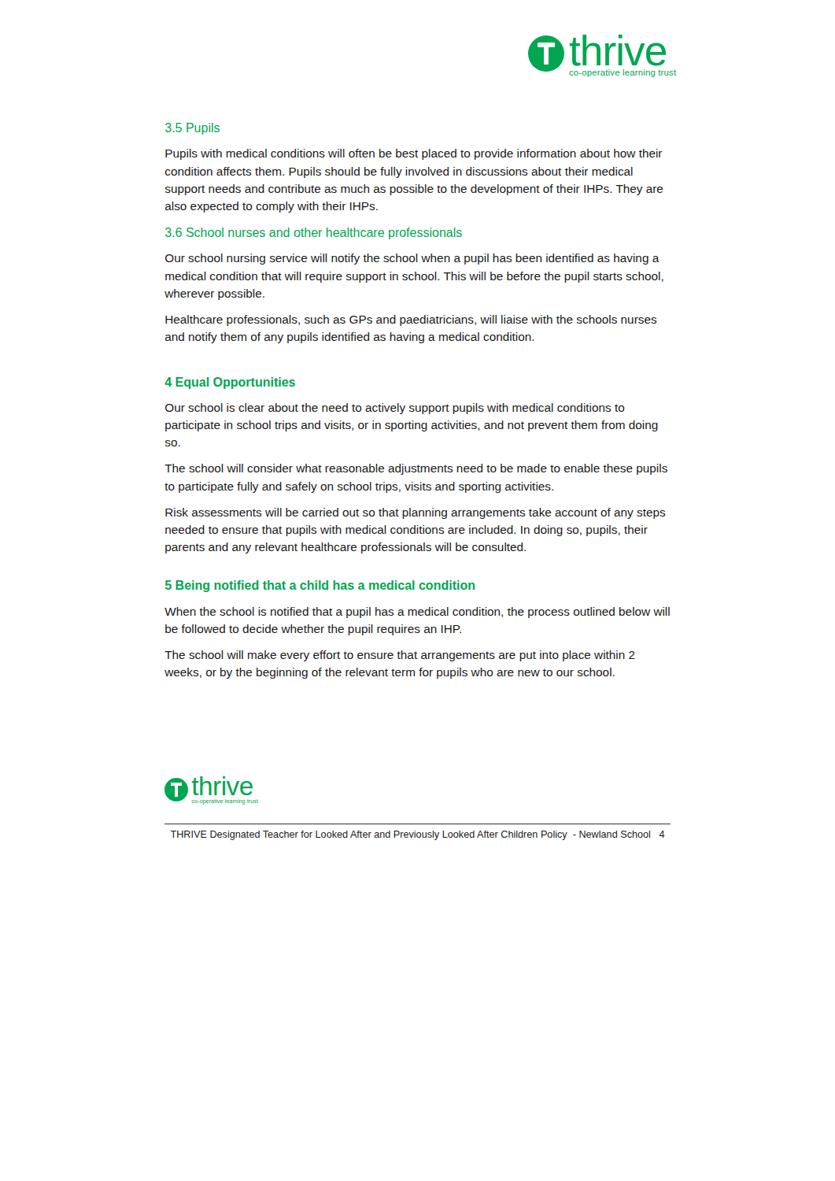thrive
co-operative learning trust
3.5 Pupils
Pupils with medical conditions will often be best placed to provide information about how their condition affects them. Pupils should be fully involved in discussions about their medical support needs and contribute as much as possible to the development of their IHPs. They are also expected to comply with their IHPs.
3.6 School nurses and other healthcare professionals
Our school nursing service will notify the school when a pupil has been identified as having a medical condition that will require support in school. This will be before the pupil starts school, wherever possible.
Healthcare professionals, such as GPs and paediatricians, will liaise with the schools nurses and notify them of any pupils identified as having a medical condition.
4 Equal Opportunities
Our school is clear about the need to actively support pupils with medical conditions to participate in school trips and visits, or in sporting activities, and not prevent them from doing so.
The school will consider what reasonable adjustments need to be made to enable these pupils to participate fully and safely on school trips, visits and sporting activities.
Risk assessments will be carried out so that planning arrangements take account of any steps needed to ensure that pupils with medical conditions are included. In doing so, pupils, their parents and any relevant healthcare professionals will be consulted.
5 Being notified that a child has a medical condition
When the school is notified that a pupil has a medical condition, the process outlined below will be followed to decide whether the pupil requires an IHP.
The school will make every effort to ensure that arrangements are put into place within 2 weeks, or by the beginning of the relevant term for pupils who are new to our school.
thrive
co-operative learning trust
THRIVE Designated Teacher for Looked After and Previously Looked After Children Policy - Newland School 4